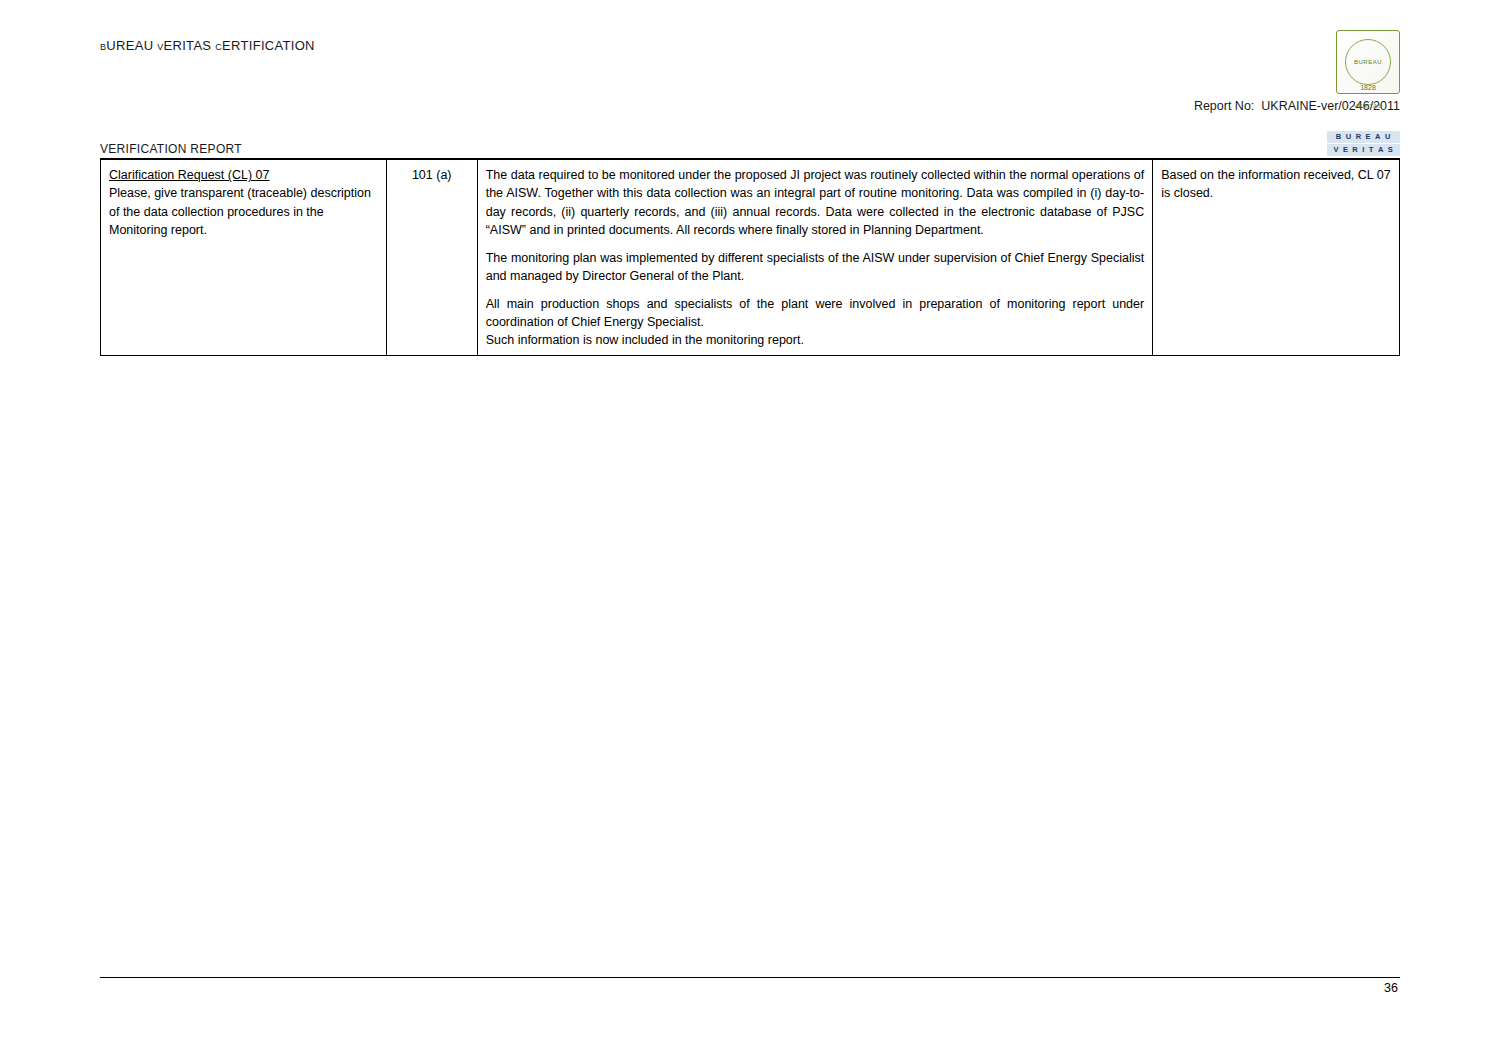BUREAU VERITAS CERTIFICATION
BUREAU
VERITAS
1828
Report No: UKRAINE-ver/0246/2011
VERIFICATION REPORT
B U R E A U V E R I T A S
| Clarification Request (CL) 07 Please, give transparent (traceable) description of the data collection procedures in the Monitoring report. | 101 (a) | The data required to be monitored under the proposed JI project was routinely collected within the normal operations of the AISW. Together with this data collection was an integral part of routine monitoring. Data was compiled in (i) day-to-day records, (ii) quarterly records, and (iii) annual records. Data were collected in the electronic database of PJSC “AISW” and in printed documents. All records where finally stored in Planning Department. The monitoring plan was implemented by different specialists of the AISW under supervision of Chief Energy Specialist and managed by Director General of the Plant. All main production shops and specialists of the plant were involved in preparation of monitoring report under coordination of Chief Energy Specialist. Such information is now included in the monitoring report. | Based on the information received, CL 07 is closed. |
36